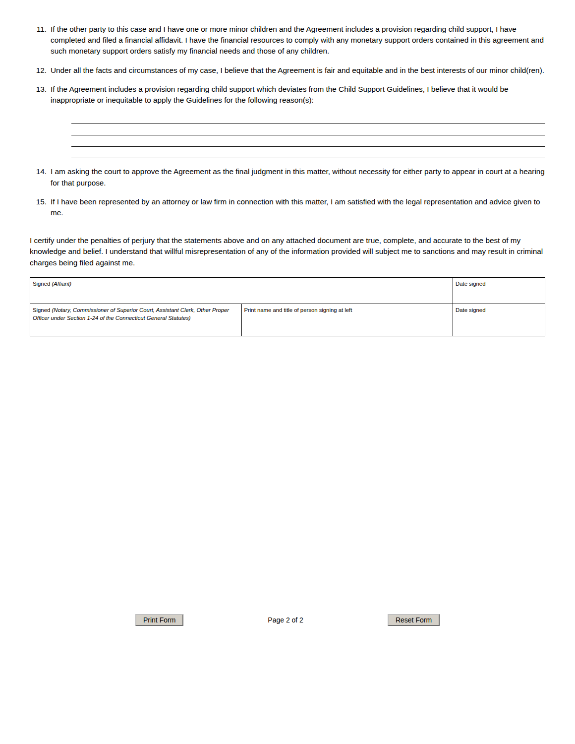11. If the other party to this case and I have one or more minor children and the Agreement includes a provision regarding child support, I have completed and filed a financial affidavit. I have the financial resources to comply with any monetary support orders contained in this agreement and such monetary support orders satisfy my financial needs and those of any children.
12. Under all the facts and circumstances of my case, I believe that the Agreement is fair and equitable and in the best interests of our minor child(ren).
13. If the Agreement includes a provision regarding child support which deviates from the Child Support Guidelines, I believe that it would be inappropriate or inequitable to apply the Guidelines for the following reason(s):
14. I am asking the court to approve the Agreement as the final judgment in this matter, without necessity for either party to appear in court at a hearing for that purpose.
15. If I have been represented by an attorney or law firm in connection with this matter, I am satisfied with the legal representation and advice given to me.
I certify under the penalties of perjury that the statements above and on any attached document are true, complete, and accurate to the best of my knowledge and belief. I understand that willful misrepresentation of any of the information provided will subject me to sanctions and may result in criminal charges being filed against me.
| Signed (Affiant) | Date signed |
| Signed (Notary, Commissioner of Superior Court, Assistant Clerk, Other Proper Officer under Section 1-24 of the Connecticut General Statutes) | Print name and title of person signing at left | Date signed |
Print Form Page 2 of 2 Reset Form